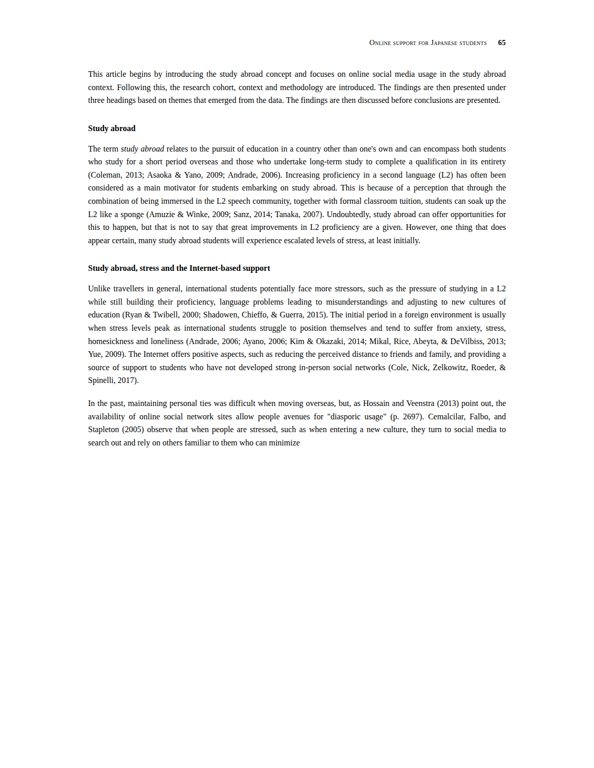Online support for Japanese students65
This article begins by introducing the study abroad concept and focuses on online social media usage in the study abroad context. Following this, the research cohort, context and methodology are introduced. The findings are then presented under three headings based on themes that emerged from the data. The findings are then discussed before conclusions are presented.
Study abroad
The term study abroad relates to the pursuit of education in a country other than one's own and can encompass both students who study for a short period overseas and those who undertake long-term study to complete a qualification in its entirety (Coleman, 2013; Asaoka & Yano, 2009; Andrade, 2006). Increasing proficiency in a second language (L2) has often been considered as a main motivator for students embarking on study abroad. This is because of a perception that through the combination of being immersed in the L2 speech community, together with formal classroom tuition, students can soak up the L2 like a sponge (Amuzie & Winke, 2009; Sanz, 2014; Tanaka, 2007). Undoubtedly, study abroad can offer opportunities for this to happen, but that is not to say that great improvements in L2 proficiency are a given. However, one thing that does appear certain, many study abroad students will experience escalated levels of stress, at least initially.
Study abroad, stress and the Internet-based support
Unlike travellers in general, international students potentially face more stressors, such as the pressure of studying in a L2 while still building their proficiency, language problems leading to misunderstandings and adjusting to new cultures of education (Ryan & Twibell, 2000; Shadowen, Chieffo, & Guerra, 2015). The initial period in a foreign environment is usually when stress levels peak as international students struggle to position themselves and tend to suffer from anxiety, stress, homesickness and loneliness (Andrade, 2006; Ayano, 2006; Kim & Okazaki, 2014; Mikal, Rice, Abeyta, & DeVilbiss, 2013; Yue, 2009). The Internet offers positive aspects, such as reducing the perceived distance to friends and family, and providing a source of support to students who have not developed strong in-person social networks (Cole, Nick, Zelkowitz, Roeder, & Spinelli, 2017).
In the past, maintaining personal ties was difficult when moving overseas, but, as Hossain and Veenstra (2013) point out, the availability of online social network sites allow people avenues for "diasporic usage" (p. 2697). Cemalcilar, Falbo, and Stapleton (2005) observe that when people are stressed, such as when entering a new culture, they turn to social media to search out and rely on others familiar to them who can minimize